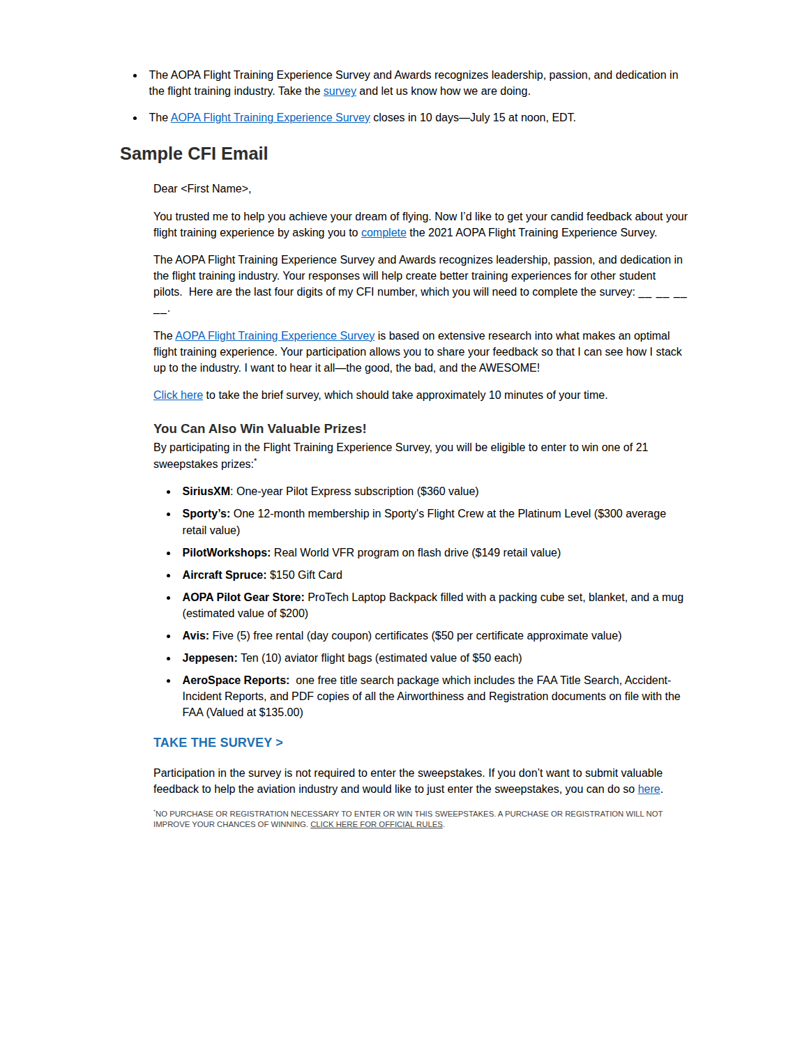The AOPA Flight Training Experience Survey and Awards recognizes leadership, passion, and dedication in the flight training industry. Take the survey and let us know how we are doing.
The AOPA Flight Training Experience Survey closes in 10 days—July 15 at noon, EDT.
Sample CFI Email
Dear <First Name>,
You trusted me to help you achieve your dream of flying. Now I’d like to get your candid feedback about your flight training experience by asking you to complete the 2021 AOPA Flight Training Experience Survey.
The AOPA Flight Training Experience Survey and Awards recognizes leadership, passion, and dedication in the flight training industry. Your responses will help create better training experiences for other student pilots. Here are the last four digits of my CFI number, which you will need to complete the survey: __ __ __ __.
The AOPA Flight Training Experience Survey is based on extensive research into what makes an optimal flight training experience. Your participation allows you to share your feedback so that I can see how I stack up to the industry. I want to hear it all—the good, the bad, and the AWESOME!
Click here to take the brief survey, which should take approximately 10 minutes of your time.
You Can Also Win Valuable Prizes!
By participating in the Flight Training Experience Survey, you will be eligible to enter to win one of 21 sweepstakes prizes:*
SiriusXM: One-year Pilot Express subscription ($360 value)
Sporty’s: One 12-month membership in Sporty's Flight Crew at the Platinum Level ($300 average retail value)
PilotWorkshops: Real World VFR program on flash drive ($149 retail value)
Aircraft Spruce: $150 Gift Card
AOPA Pilot Gear Store: ProTech Laptop Backpack filled with a packing cube set, blanket, and a mug (estimated value of $200)
Avis: Five (5) free rental (day coupon) certificates ($50 per certificate approximate value)
Jeppesen: Ten (10) aviator flight bags (estimated value of $50 each)
AeroSpace Reports: one free title search package which includes the FAA Title Search, Accident-Incident Reports, and PDF copies of all the Airworthiness and Registration documents on file with the FAA (Valued at $135.00)
TAKE THE SURVEY >
Participation in the survey is not required to enter the sweepstakes. If you don’t want to submit valuable feedback to help the aviation industry and would like to just enter the sweepstakes, you can do so here.
*NO PURCHASE OR REGISTRATION NECESSARY TO ENTER OR WIN THIS SWEEPSTAKES. A PURCHASE OR REGISTRATION WILL NOT IMPROVE YOUR CHANCES OF WINNING. CLICK HERE FOR OFFICIAL RULES.